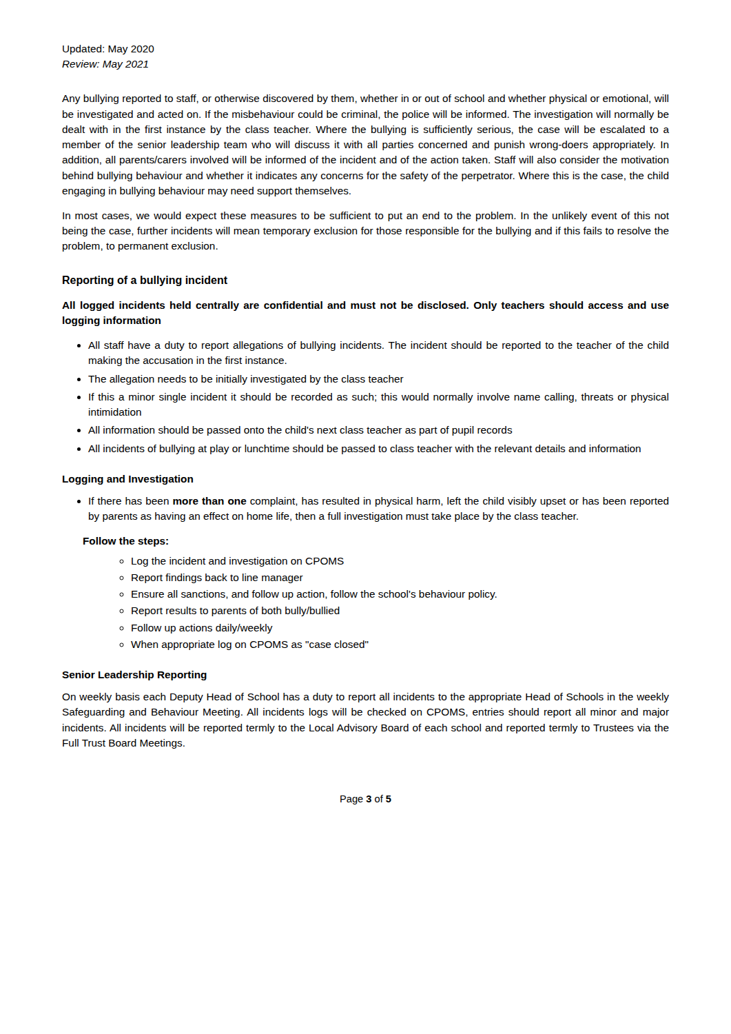Updated: May 2020
Review: May 2021
Any bullying reported to staff, or otherwise discovered by them, whether in or out of school and whether physical or emotional, will be investigated and acted on. If the misbehaviour could be criminal, the police will be informed. The investigation will normally be dealt with in the first instance by the class teacher. Where the bullying is sufficiently serious, the case will be escalated to a member of the senior leadership team who will discuss it with all parties concerned and punish wrong-doers appropriately. In addition, all parents/carers involved will be informed of the incident and of the action taken. Staff will also consider the motivation behind bullying behaviour and whether it indicates any concerns for the safety of the perpetrator. Where this is the case, the child engaging in bullying behaviour may need support themselves.
In most cases, we would expect these measures to be sufficient to put an end to the problem. In the unlikely event of this not being the case, further incidents will mean temporary exclusion for those responsible for the bullying and if this fails to resolve the problem, to permanent exclusion.
Reporting of a bullying incident
All logged incidents held centrally are confidential and must not be disclosed. Only teachers should access and use logging information
All staff have a duty to report allegations of bullying incidents. The incident should be reported to the teacher of the child making the accusation in the first instance.
The allegation needs to be initially investigated by the class teacher
If this a minor single incident it should be recorded as such; this would normally involve name calling, threats or physical intimidation
All information should be passed onto the child's next class teacher as part of pupil records
All incidents of bullying at play or lunchtime should be passed to class teacher with the relevant details and information
Logging and Investigation
If there has been more than one complaint, has resulted in physical harm, left the child visibly upset or has been reported by parents as having an effect on home life, then a full investigation must take place by the class teacher.
Follow the steps:
Log the incident and investigation on CPOMS
Report findings back to line manager
Ensure all sanctions, and follow up action, follow the school's behaviour policy.
Report results to parents of both bully/bullied
Follow up actions daily/weekly
When appropriate log on CPOMS as "case closed"
Senior Leadership Reporting
On weekly basis each Deputy Head of School has a duty to report all incidents to the appropriate Head of Schools in the weekly Safeguarding and Behaviour Meeting. All incidents logs will be checked on CPOMS, entries should report all minor and major incidents. All incidents will be reported termly to the Local Advisory Board of each school and reported termly to Trustees via the Full Trust Board Meetings.
Page 3 of 5